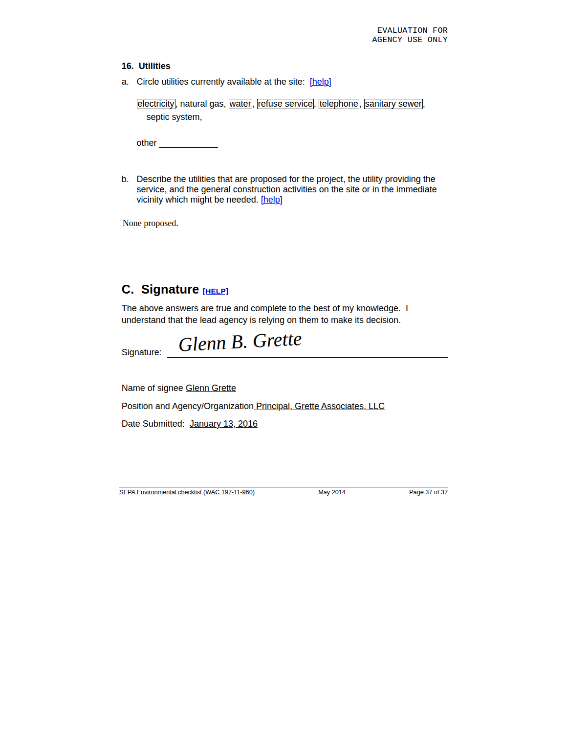EVALUATION FOR
AGENCY USE ONLY
16. Utilities
a.
Circle utilities currently available at the site: [help]
electricity, natural gas, water, refuse service, telephone, sanitary sewer,
septic system,
other ____________
b.
Describe the utilities that are proposed for the project, the utility providing the service, and the general construction activities on the site or in the immediate vicinity which might be needed. [help]
None proposed.
C. Signature [HELP]
The above answers are true and complete to the best of my knowledge. I understand that the lead agency is relying on them to make its decision.
Signature:
Glenn B. Grette
Name of signee Glenn Grette
Position and Agency/Organization Principal, Grette Associates, LLC
Date Submitted: January 13, 2016
SEPA Environmental checklist (WAC 197-11-960)
May 2014
Page 37 of 37